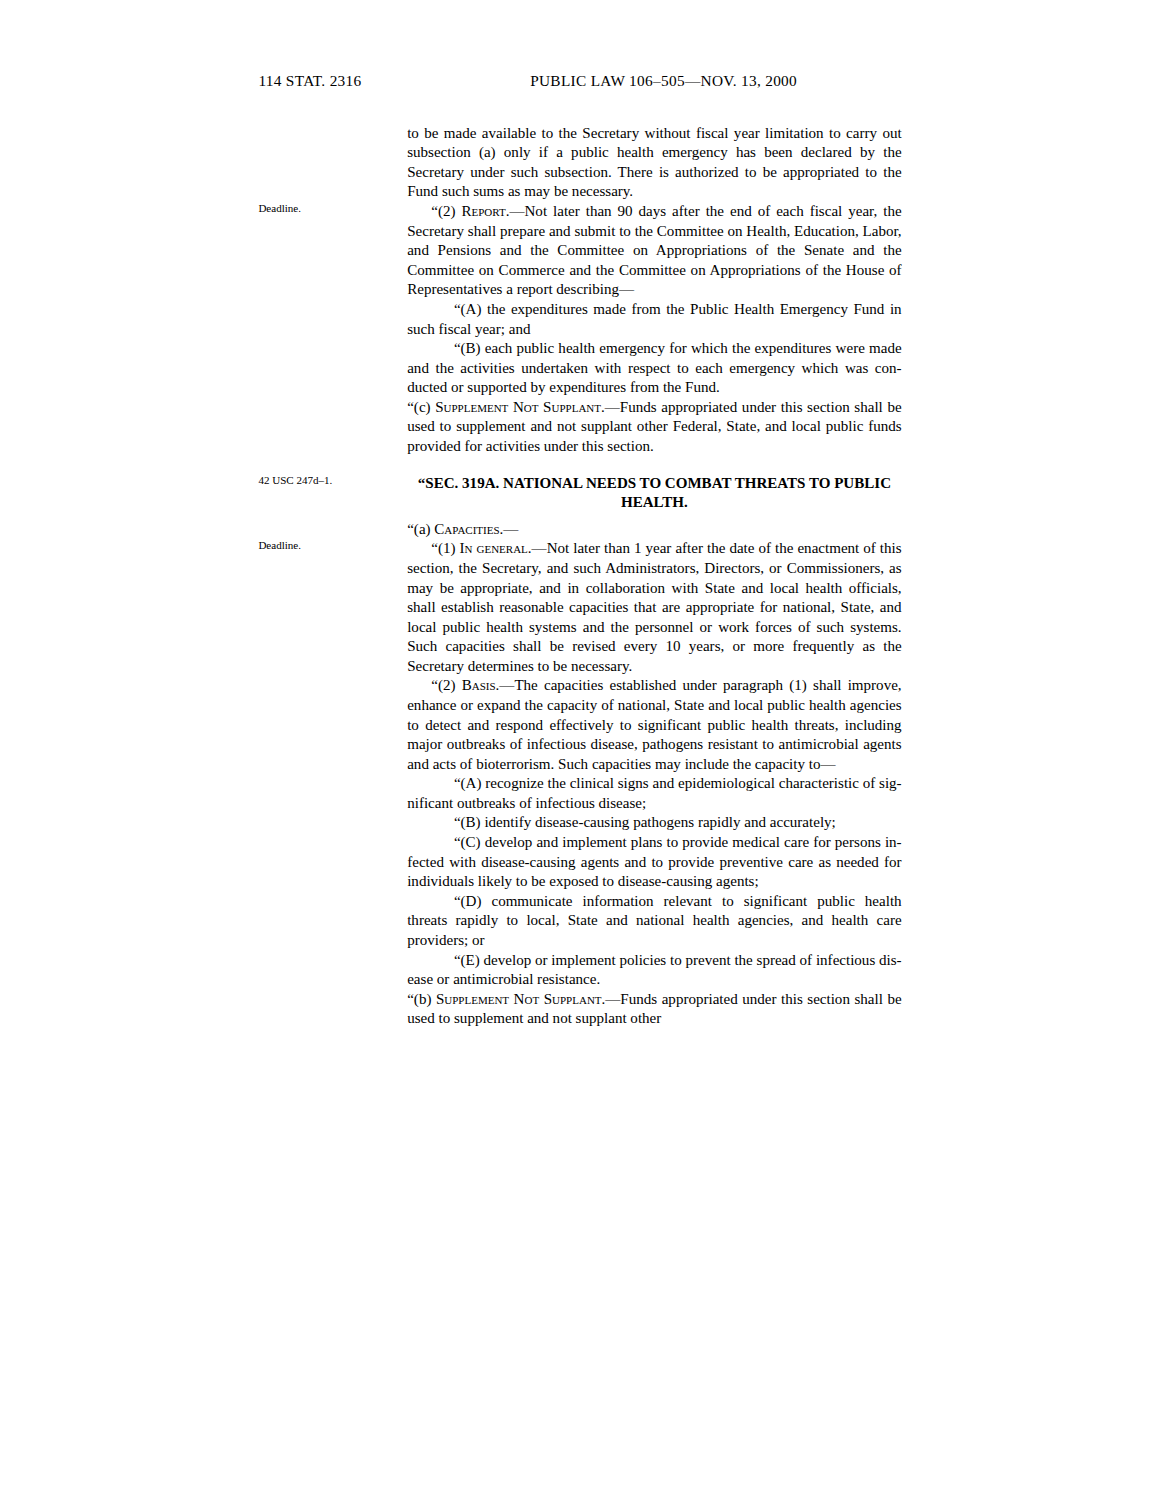114 STAT. 2316
PUBLIC LAW 106–505—NOV. 13, 2000
to be made available to the Secretary without fiscal year limitation to carry out subsection (a) only if a public health emergency has been declared by the Secretary under such subsection. There is authorized to be appropriated to the Fund such sums as may be necessary.
Deadline.
“(2) Report.—Not later than 90 days after the end of each fiscal year, the Secretary shall prepare and submit to the Committee on Health, Education, Labor, and Pensions and the Committee on Appropriations of the Senate and the Committee on Commerce and the Committee on Appropriations of the House of Representatives a report describing—
“(A) the expenditures made from the Public Health Emergency Fund in such fiscal year; and
“(B) each public health emergency for which the expenditures were made and the activities undertaken with respect to each emergency which was conducted or supported by expenditures from the Fund.
“(c) Supplement Not Supplant.—Funds appropriated under this section shall be used to supplement and not supplant other Federal, State, and local public funds provided for activities under this section.
42 USC 247d–1.
“SEC. 319A. NATIONAL NEEDS TO COMBAT THREATS TO PUBLIC HEALTH.
“(a) Capacities.—
Deadline.
“(1) In general.—Not later than 1 year after the date of the enactment of this section, the Secretary, and such Administrators, Directors, or Commissioners, as may be appropriate, and in collaboration with State and local health officials, shall establish reasonable capacities that are appropriate for national, State, and local public health systems and the personnel or work forces of such systems. Such capacities shall be revised every 10 years, or more frequently as the Secretary determines to be necessary.
“(2) Basis.—The capacities established under paragraph (1) shall improve, enhance or expand the capacity of national, State and local public health agencies to detect and respond effectively to significant public health threats, including major outbreaks of infectious disease, pathogens resistant to antimicrobial agents and acts of bioterrorism. Such capacities may include the capacity to—
“(A) recognize the clinical signs and epidemiological characteristic of significant outbreaks of infectious disease;
“(B) identify disease-causing pathogens rapidly and accurately;
“(C) develop and implement plans to provide medical care for persons infected with disease-causing agents and to provide preventive care as needed for individuals likely to be exposed to disease-causing agents;
“(D) communicate information relevant to significant public health threats rapidly to local, State and national health agencies, and health care providers; or
“(E) develop or implement policies to prevent the spread of infectious disease or antimicrobial resistance.
“(b) Supplement Not Supplant.—Funds appropriated under this section shall be used to supplement and not supplant other